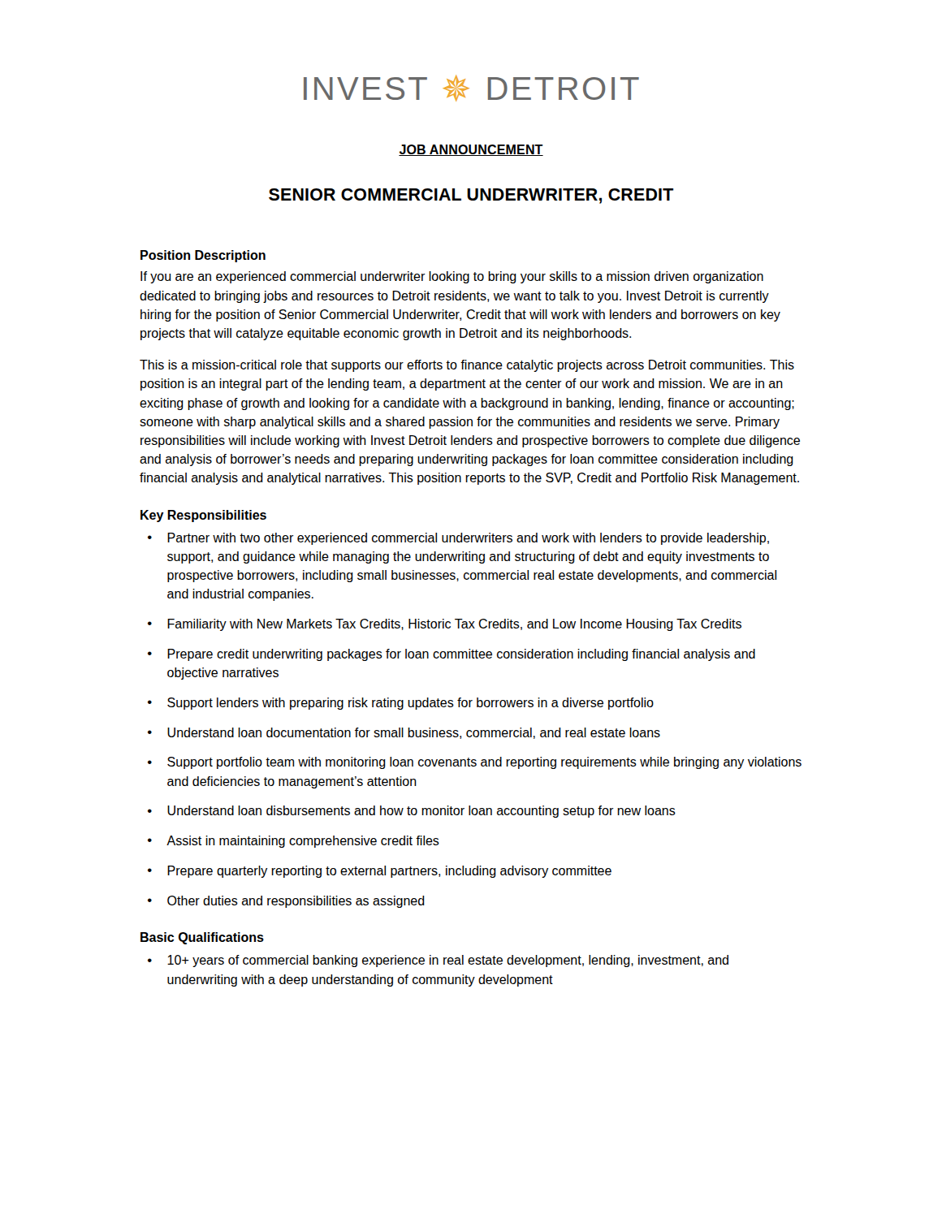INVEST ✵ DETROIT
JOB ANNOUNCEMENT
SENIOR COMMERCIAL UNDERWRITER, CREDIT
Position Description
If you are an experienced commercial underwriter looking to bring your skills to a mission driven organization dedicated to bringing jobs and resources to Detroit residents, we want to talk to you. Invest Detroit is currently hiring for the position of Senior Commercial Underwriter, Credit that will work with lenders and borrowers on key projects that will catalyze equitable economic growth in Detroit and its neighborhoods.
This is a mission-critical role that supports our efforts to finance catalytic projects across Detroit communities. This position is an integral part of the lending team, a department at the center of our work and mission. We are in an exciting phase of growth and looking for a candidate with a background in banking, lending, finance or accounting; someone with sharp analytical skills and a shared passion for the communities and residents we serve. Primary responsibilities will include working with Invest Detroit lenders and prospective borrowers to complete due diligence and analysis of borrower’s needs and preparing underwriting packages for loan committee consideration including financial analysis and analytical narratives. This position reports to the SVP, Credit and Portfolio Risk Management.
Key Responsibilities
Partner with two other experienced commercial underwriters and work with lenders to provide leadership, support, and guidance while managing the underwriting and structuring of debt and equity investments to prospective borrowers, including small businesses, commercial real estate developments, and commercial and industrial companies.
Familiarity with New Markets Tax Credits, Historic Tax Credits, and Low Income Housing Tax Credits
Prepare credit underwriting packages for loan committee consideration including financial analysis and objective narratives
Support lenders with preparing risk rating updates for borrowers in a diverse portfolio
Understand loan documentation for small business, commercial, and real estate loans
Support portfolio team with monitoring loan covenants and reporting requirements while bringing any violations and deficiencies to management’s attention
Understand loan disbursements and how to monitor loan accounting setup for new loans
Assist in maintaining comprehensive credit files
Prepare quarterly reporting to external partners, including advisory committee
Other duties and responsibilities as assigned
Basic Qualifications
10+ years of commercial banking experience in real estate development, lending, investment, and underwriting with a deep understanding of community development